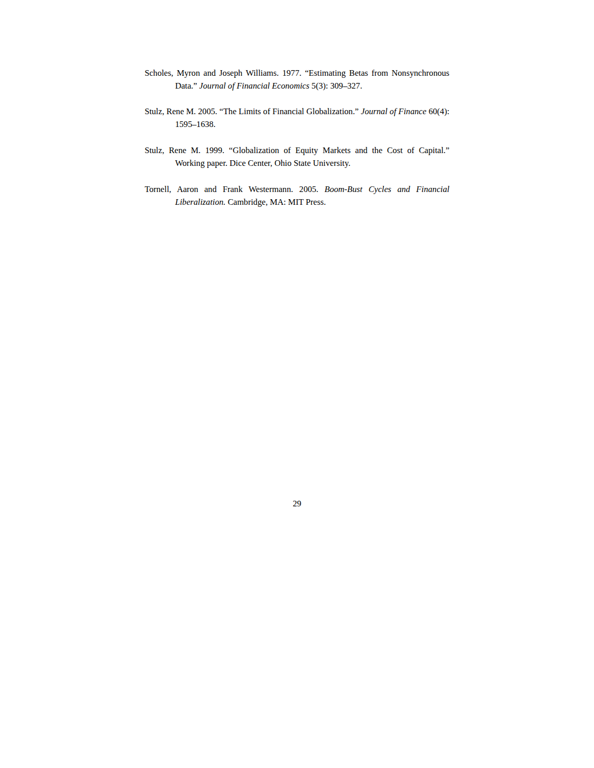Scholes, Myron and Joseph Williams. 1977. “Estimating Betas from Nonsynchronous Data.” Journal of Financial Economics 5(3): 309–327.
Stulz, Rene M. 2005. “The Limits of Financial Globalization.” Journal of Finance 60(4): 1595–1638.
Stulz, Rene M. 1999. “Globalization of Equity Markets and the Cost of Capital.” Working paper. Dice Center, Ohio State University.
Tornell, Aaron and Frank Westermann. 2005. Boom-Bust Cycles and Financial Liberalization. Cambridge, MA: MIT Press.
29